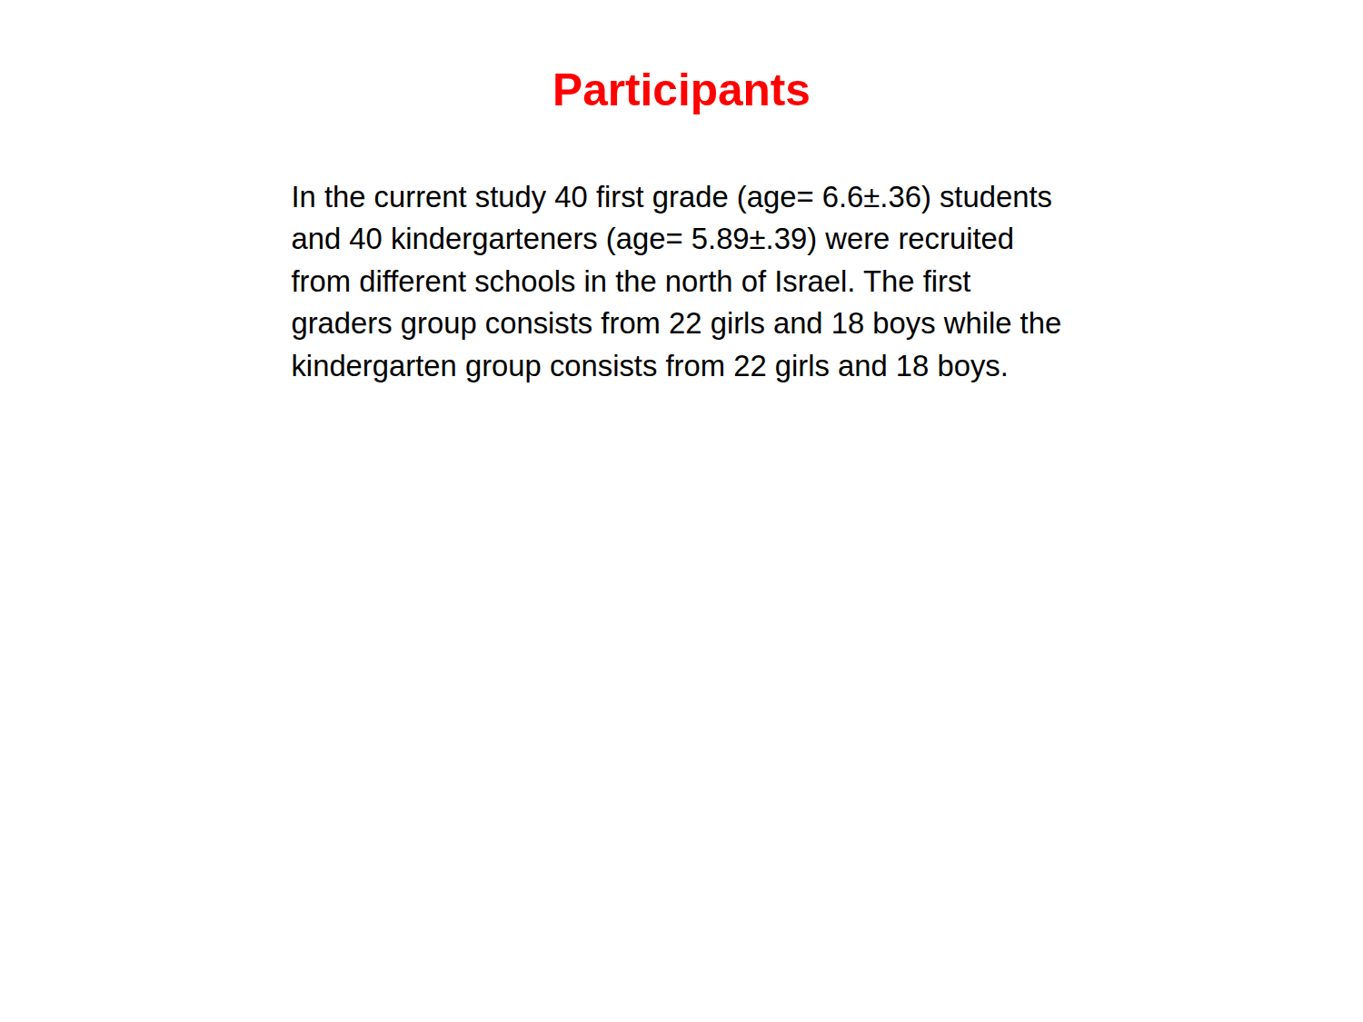Participants
In the current study 40 first grade (age= 6.6±.36) students and 40 kindergarteners (age= 5.89±.39) were recruited from different schools in the north of Israel. The first graders group consists from 22 girls and 18 boys while the kindergarten group consists from 22 girls and 18 boys.